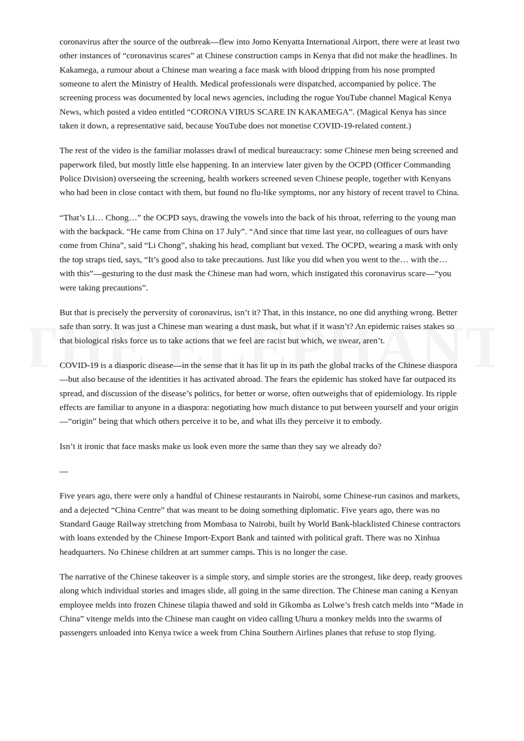THE ELEPHANT
coronavirus after the source of the outbreak—flew into Jomo Kenyatta International Airport, there were at least two other instances of “coronavirus scares” at Chinese construction camps in Kenya that did not make the headlines. In Kakamega, a rumour about a Chinese man wearing a face mask with blood dripping from his nose prompted someone to alert the Ministry of Health. Medical professionals were dispatched, accompanied by police. The screening process was documented by local news agencies, including the rogue YouTube channel Magical Kenya News, which posted a video entitled “CORONA VIRUS SCARE IN KAKAMEGA”. (Magical Kenya has since taken it down, a representative said, because YouTube does not monetise COVID-19-related content.)
The rest of the video is the familiar molasses drawl of medical bureaucracy: some Chinese men being screened and paperwork filed, but mostly little else happening. In an interview later given by the OCPD (Officer Commanding Police Division) overseeing the screening, health workers screened seven Chinese people, together with Kenyans who had been in close contact with them, but found no flu-like symptoms, nor any history of recent travel to China.
“That’s Li… Chong…” the OCPD says, drawing the vowels into the back of his throat, referring to the young man with the backpack. “He came from China on 17 July”. “And since that time last year, no colleagues of ours have come from China”, said “Li Chong”, shaking his head, compliant but vexed. The OCPD, wearing a mask with only the top straps tied, says, “It’s good also to take precautions. Just like you did when you went to the… with the… with this”—gesturing to the dust mask the Chinese man had worn, which instigated this coronavirus scare—“you were taking precautions”.
But that is precisely the perversity of coronavirus, isn’t it? That, in this instance, no one did anything wrong. Better safe than sorry. It was just a Chinese man wearing a dust mask, but what if it wasn’t? An epidemic raises stakes so that biological risks force us to take actions that we feel are racist but which, we swear, aren’t.
COVID-19 is a diasporic disease—in the sense that it has lit up in its path the global tracks of the Chinese diaspora—but also because of the identities it has activated abroad. The fears the epidemic has stoked have far outpaced its spread, and discussion of the disease’s politics, for better or worse, often outweighs that of epidemiology. Its ripple effects are familiar to anyone in a diaspora: negotiating how much distance to put between yourself and your origin—“origin” being that which others perceive it to be, and what ills they perceive it to embody.
Isn’t it ironic that face masks make us look even more the same than they say we already do?
—
Five years ago, there were only a handful of Chinese restaurants in Nairobi, some Chinese-run casinos and markets, and a dejected “China Centre” that was meant to be doing something diplomatic. Five years ago, there was no Standard Gauge Railway stretching from Mombasa to Nairobi, built by World Bank-blacklisted Chinese contractors with loans extended by the Chinese Import-Export Bank and tainted with political graft. There was no Xinhua headquarters. No Chinese children at art summer camps. This is no longer the case.
The narrative of the Chinese takeover is a simple story, and simple stories are the strongest, like deep, ready grooves along which individual stories and images slide, all going in the same direction. The Chinese man caning a Kenyan employee melds into frozen Chinese tilapia thawed and sold in Gikomba as Lolwe’s fresh catch melds into “Made in China” vitenge melds into the Chinese man caught on video calling Uhuru a monkey melds into the swarms of passengers unloaded into Kenya twice a week from China Southern Airlines planes that refuse to stop flying.